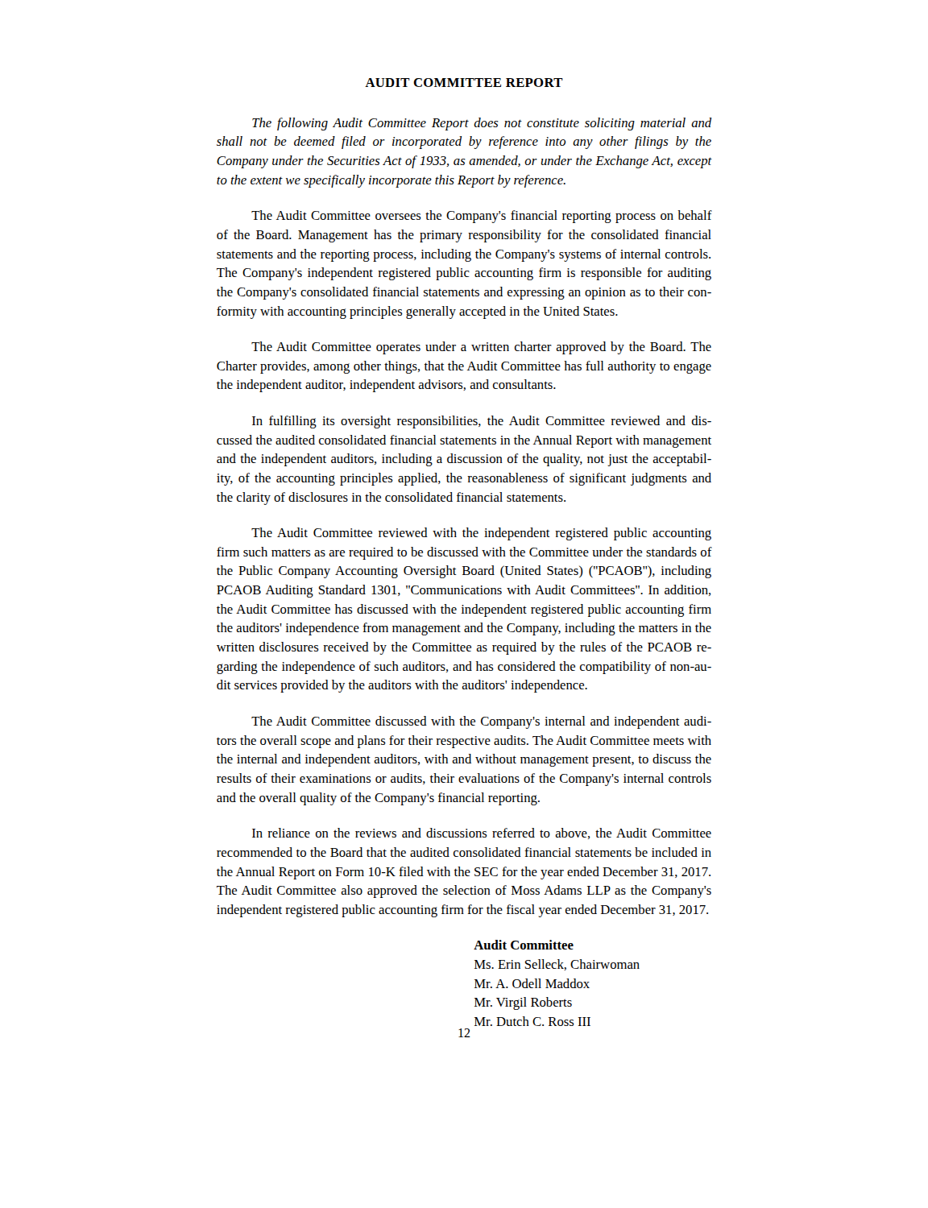AUDIT COMMITTEE REPORT
The following Audit Committee Report does not constitute soliciting material and shall not be deemed filed or incorporated by reference into any other filings by the Company under the Securities Act of 1933, as amended, or under the Exchange Act, except to the extent we specifically incorporate this Report by reference.
The Audit Committee oversees the Company's financial reporting process on behalf of the Board. Management has the primary responsibility for the consolidated financial statements and the reporting process, including the Company's systems of internal controls. The Company's independent registered public accounting firm is responsible for auditing the Company's consolidated financial statements and expressing an opinion as to their conformity with accounting principles generally accepted in the United States.
The Audit Committee operates under a written charter approved by the Board. The Charter provides, among other things, that the Audit Committee has full authority to engage the independent auditor, independent advisors, and consultants.
In fulfilling its oversight responsibilities, the Audit Committee reviewed and discussed the audited consolidated financial statements in the Annual Report with management and the independent auditors, including a discussion of the quality, not just the acceptability, of the accounting principles applied, the reasonableness of significant judgments and the clarity of disclosures in the consolidated financial statements.
The Audit Committee reviewed with the independent registered public accounting firm such matters as are required to be discussed with the Committee under the standards of the Public Company Accounting Oversight Board (United States) (''PCAOB''), including PCAOB Auditing Standard 1301, ''Communications with Audit Committees''. In addition, the Audit Committee has discussed with the independent registered public accounting firm the auditors' independence from management and the Company, including the matters in the written disclosures received by the Committee as required by the rules of the PCAOB regarding the independence of such auditors, and has considered the compatibility of non-audit services provided by the auditors with the auditors' independence.
The Audit Committee discussed with the Company's internal and independent auditors the overall scope and plans for their respective audits. The Audit Committee meets with the internal and independent auditors, with and without management present, to discuss the results of their examinations or audits, their evaluations of the Company's internal controls and the overall quality of the Company's financial reporting.
In reliance on the reviews and discussions referred to above, the Audit Committee recommended to the Board that the audited consolidated financial statements be included in the Annual Report on Form 10-K filed with the SEC for the year ended December 31, 2017. The Audit Committee also approved the selection of Moss Adams LLP as the Company's independent registered public accounting firm for the fiscal year ended December 31, 2017.
Audit Committee
Ms. Erin Selleck, Chairwoman
Mr. A. Odell Maddox
Mr. Virgil Roberts
Mr. Dutch C. Ross III
12